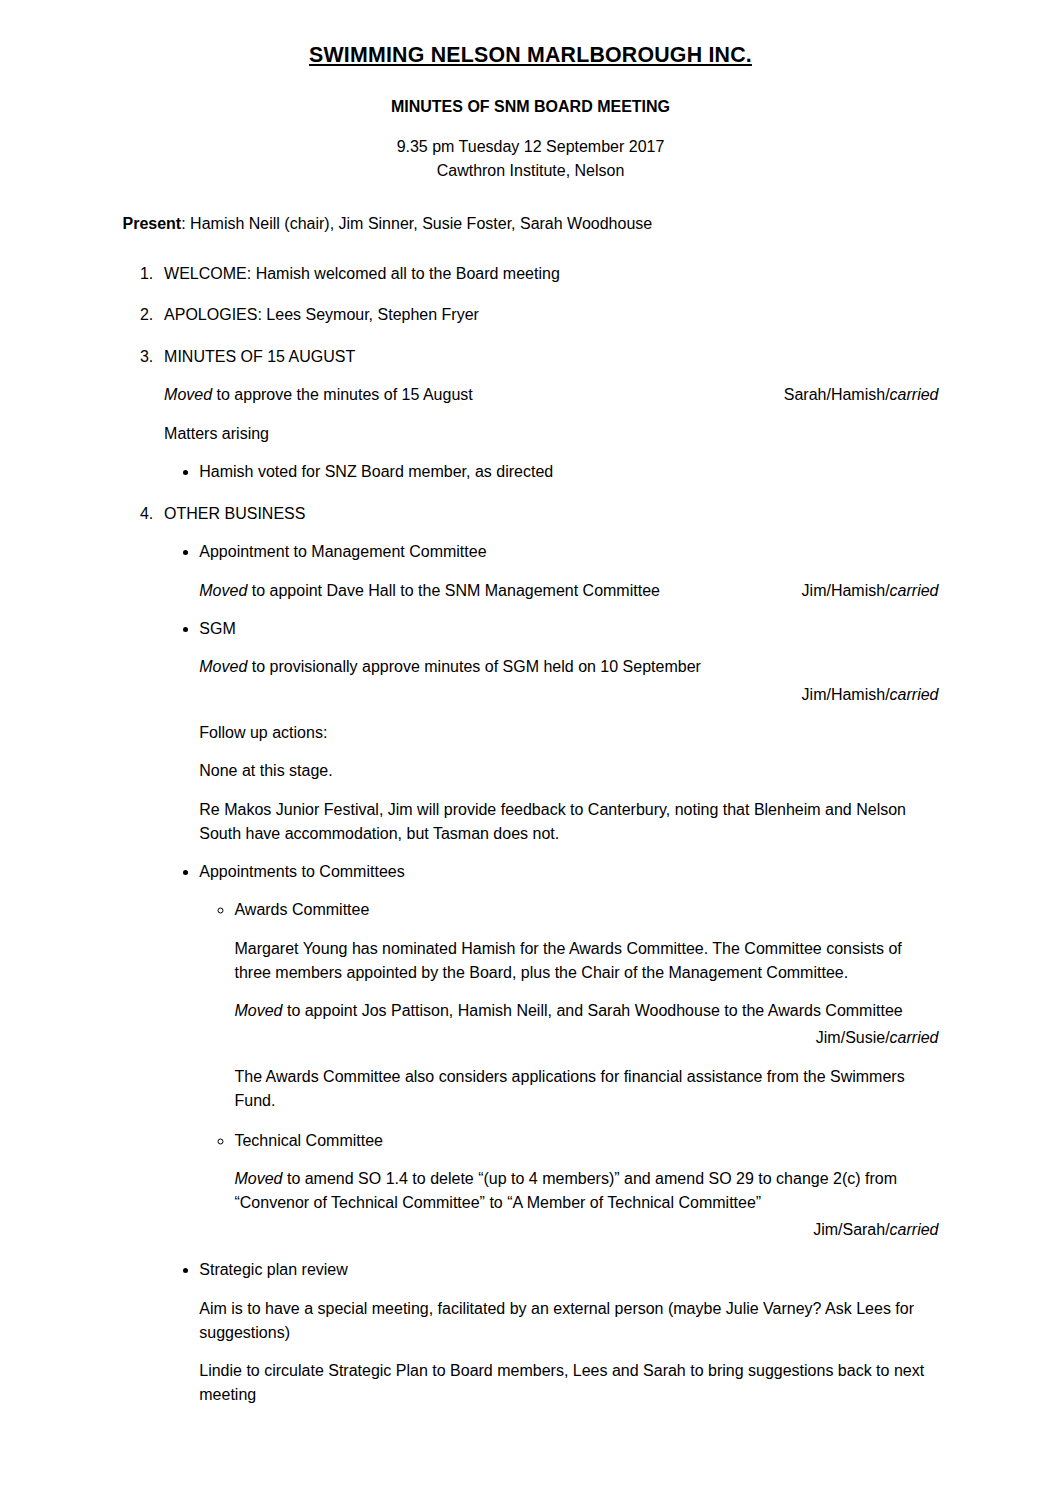SWIMMING NELSON MARLBOROUGH INC.
MINUTES OF SNM BOARD MEETING
9.35 pm Tuesday 12 September 2017
Cawthron Institute, Nelson
Present: Hamish Neill (chair), Jim Sinner, Susie Foster, Sarah Woodhouse
WELCOME: Hamish welcomed all to the Board meeting
APOLOGIES: Lees Seymour, Stephen Fryer
MINUTES OF 15 AUGUST
Moved to approve the minutes of 15 August
Sarah/Hamish/carried
Matters arising
Hamish voted for SNZ Board member, as directed
OTHER BUSINESS
Appointment to Management Committee
Moved to appoint Dave Hall to the SNM Management Committee
Jim/Hamish/carried
SGM
Moved to provisionally approve minutes of SGM held on 10 September
Jim/Hamish/carried
Follow up actions:
None at this stage.
Re Makos Junior Festival, Jim will provide feedback to Canterbury, noting that Blenheim and Nelson South have accommodation, but Tasman does not.
Appointments to Committees
Awards Committee
Margaret Young has nominated Hamish for the Awards Committee. The Committee consists of three members appointed by the Board, plus the Chair of the Management Committee.
Moved to appoint Jos Pattison, Hamish Neill, and Sarah Woodhouse to the Awards Committee
Jim/Susie/carried
The Awards Committee also considers applications for financial assistance from the Swimmers Fund.
Technical Committee
Moved to amend SO 1.4 to delete “(up to 4 members)” and amend SO 29 to change 2(c) from “Convenor of Technical Committee” to “A Member of Technical Committee”
Jim/Sarah/carried
Strategic plan review
Aim is to have a special meeting, facilitated by an external person (maybe Julie Varney? Ask Lees for suggestions)
Lindie to circulate Strategic Plan to Board members, Lees and Sarah to bring suggestions back to next meeting